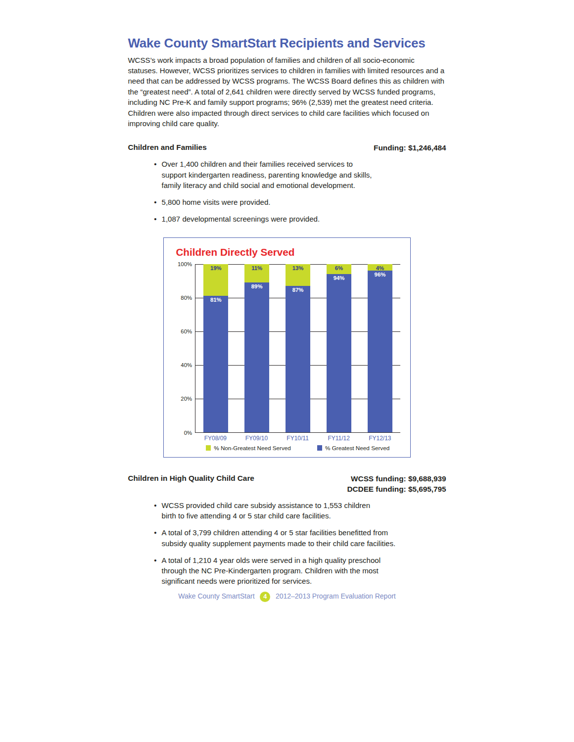Wake County SmartStart Recipients and Services
WCSS’s work impacts a broad population of families and children of all socio-economic statuses. However, WCSS prioritizes services to children in families with limited resources and a need that can be addressed by WCSS programs. The WCSS Board defines this as children with the “greatest need”. A total of 2,641 children were directly served by WCSS funded programs, including NC Pre-K and family support programs; 96% (2,539) met the greatest need criteria. Children were also impacted through direct services to child care facilities which focused on improving child care quality.
Children and Families
Funding: $1,246,484
Over 1,400 children and their families received services to
support kindergarten readiness, parenting knowledge and skills,
family literacy and child social and emotional development.
5,800 home visits were provided.
1,087 developmental screenings were provided.
Children Directly Served
100% 80% 60% 40% 20% 0%
19%
81%
11%
89%
13%
87%
6%
94%
4%
96%
FY08/09 FY09/10 FY10/11 FY11/12 FY12/13
% Non-Greatest Need Served
% Greatest Need Served
Children in High Quality Child Care
WCSS funding: $9,688,939
DCDEE funding: $5,695,795
WCSS provided child care subsidy assistance to 1,553 children
birth to five attending 4 or 5 star child care facilities.
A total of 3,799 children attending 4 or 5 star facilities benefitted from
subsidy quality supplement payments made to their child care facilities.
A total of 1,210 4 year olds were served in a high quality preschool
through the NC Pre-Kindergarten program. Children with the most
significant needs were prioritized for services.
Wake County SmartStart 4 2012–2013 Program Evaluation Report